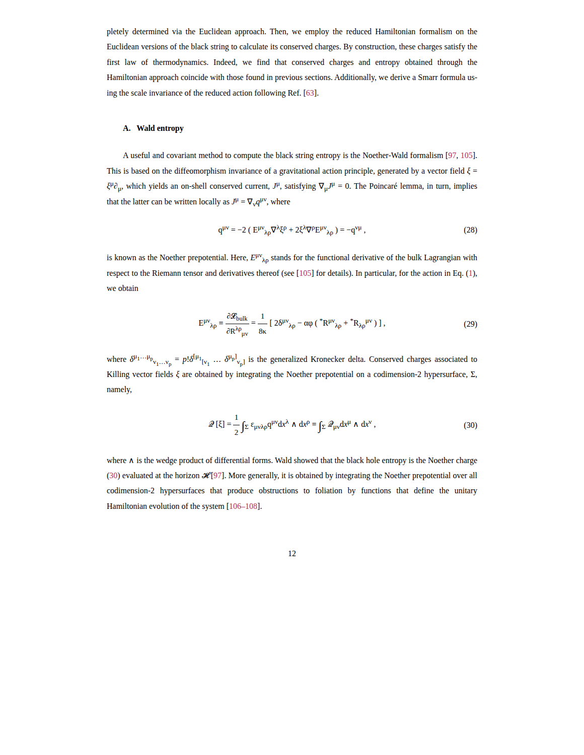pletely determined via the Euclidean approach. Then, we employ the reduced Hamiltonian formalism on the Euclidean versions of the black string to calculate its conserved charges. By construction, these charges satisfy the first law of thermodynamics. Indeed, we find that conserved charges and entropy obtained through the Hamiltonian approach coincide with those found in previous sections. Additionally, we derive a Smarr formula using the scale invariance of the reduced action following Ref. [63].
A. Wald entropy
A useful and covariant method to compute the black string entropy is the Noether-Wald formalism [97, 105]. This is based on the diffeomorphism invariance of a gravitational action principle, generated by a vector field ξ = ξμ∂μ, which yields an on-shell conserved current, Jμ, satisfying ∇μJμ = 0. The Poincaré lemma, in turn, implies that the latter can be written locally as Jμ = ∇νqμν, where
qμν = −2 ( Eμνλρ∇λξρ + 2ξλ∇ρEμνλρ ) = −qνμ , (28)
is known as the Noether prepotential. Here, Eμνλρ stands for the functional derivative of the bulk Lagrangian with respect to the Riemann tensor and derivatives thereof (see [105] for details). In particular, for the action in Eq. (1), we obtain
Eμνλρ ≡ ∂𝓛bulk∂Rλρμν = 18κ [ 2δμνλρ − αφ ( *Rμνλρ + *Rλρμν ) ] , (29)
where δμ1…μpν1…νp = p!δ[μ1[ν1 … δμp]νp] is the generalized Kronecker delta. Conserved charges associated to Killing vector fields ξ are obtained by integrating the Noether prepotential on a codimension-2 hypersurface, Σ, namely,
𝒬 [ξ] = 12 ∫Σ εμνλρqμνdxλ ∧ dxρ ≡ ∫Σ 𝒬μνdxμ ∧ dxν , (30)
where ∧ is the wedge product of differential forms. Wald showed that the black hole entropy is the Noether charge (30) evaluated at the horizon 𝓗 [97]. More generally, it is obtained by integrating the Noether prepotential over all codimension-2 hypersurfaces that produce obstructions to foliation by functions that define the unitary Hamiltonian evolution of the system [106–108].
12